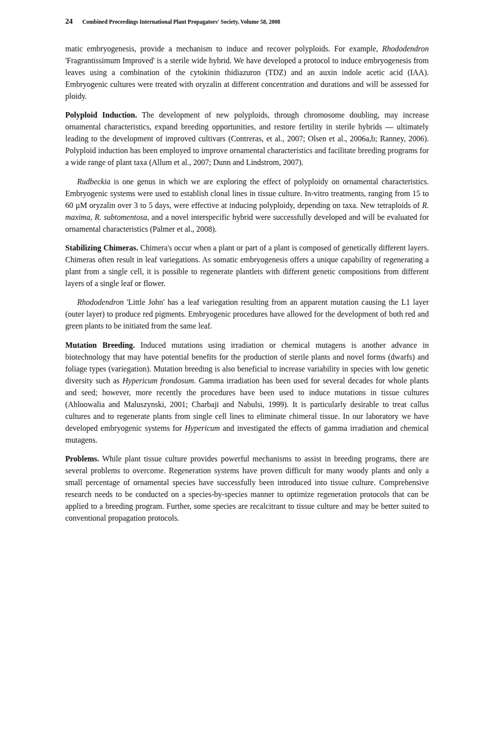24 Combined Proceedings International Plant Propagators' Society, Volume 58, 2008
matic embryogenesis, provide a mechanism to induce and recover polyploids. For example, Rhododendron 'Fragrantissimum Improved' is a sterile wide hybrid. We have developed a protocol to induce embryogenesis from leaves using a combination of the cytokinin thidiazuron (TDZ) and an auxin indole acetic acid (IAA). Embryogenic cultures were treated with oryzalin at different concentration and durations and will be assessed for ploidy.
Polyploid Induction. The development of new polyploids, through chromosome doubling, may increase ornamental characteristics, expand breeding opportunities, and restore fertility in sterile hybrids — ultimately leading to the development of improved cultivars (Contreras, et al., 2007; Olsen et al., 2006a,b; Ranney, 2006). Polyploid induction has been employed to improve ornamental characteristics and facilitate breeding programs for a wide range of plant taxa (Allum et al., 2007; Dunn and Lindstrom, 2007).
Rudbeckia is one genus in which we are exploring the effect of polyploidy on ornamental characteristics. Embryogenic systems were used to establish clonal lines in tissue culture. In-vitro treatments, ranging from 15 to 60 µM oryzalin over 3 to 5 days, were effective at inducing polyploidy, depending on taxa. New tetraploids of R. maxima, R. subtomentosa, and a novel interspecific hybrid were successfully developed and will be evaluated for ornamental characteristics (Palmer et al., 2008).
Stabilizing Chimeras. Chimera's occur when a plant or part of a plant is composed of genetically different layers. Chimeras often result in leaf variegations. As somatic embryogenesis offers a unique capability of regenerating a plant from a single cell, it is possible to regenerate plantlets with different genetic compositions from different layers of a single leaf or flower.
Rhododendron 'Little John' has a leaf variegation resulting from an apparent mutation causing the L1 layer (outer layer) to produce red pigments. Embryogenic procedures have allowed for the development of both red and green plants to be initiated from the same leaf.
Mutation Breeding. Induced mutations using irradiation or chemical mutagens is another advance in biotechnology that may have potential benefits for the production of sterile plants and novel forms (dwarfs) and foliage types (variegation). Mutation breeding is also beneficial to increase variability in species with low genetic diversity such as Hypericum frondosum. Gamma irradiation has been used for several decades for whole plants and seed; however, more recently the procedures have been used to induce mutations in tissue cultures (Ahloowalia and Maluszynski, 2001; Charbaji and Nabulsi, 1999). It is particularly desirable to treat callus cultures and to regenerate plants from single cell lines to eliminate chimeral tissue. In our laboratory we have developed embryogenic systems for Hypericum and investigated the effects of gamma irradiation and chemical mutagens.
Problems. While plant tissue culture provides powerful mechanisms to assist in breeding programs, there are several problems to overcome. Regeneration systems have proven difficult for many woody plants and only a small percentage of ornamental species have successfully been introduced into tissue culture. Comprehensive research needs to be conducted on a species-by-species manner to optimize regeneration protocols that can be applied to a breeding program. Further, some species are recalcitrant to tissue culture and may be better suited to conventional propagation protocols.